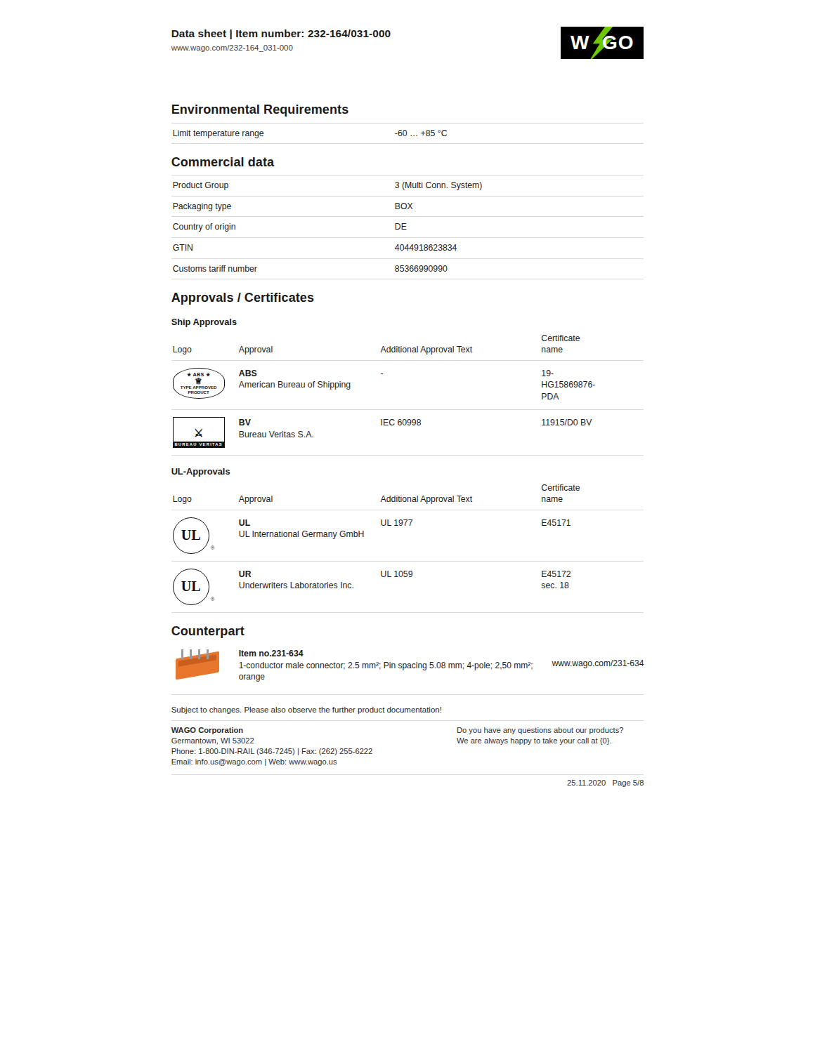Data sheet | Item number: 232-164/031-000
www.wago.com/232-164_031-000
W GO
Environmental Requirements
| Limit temperature range | -60 … +85 °C |
Commercial data
| Product Group | 3 (Multi Conn. System) |
| Packaging type | BOX |
| Country of origin | DE |
| GTIN | 4044918623834 |
| Customs tariff number | 85366990990 |
Approvals / Certificates
Ship Approvals
| Logo | Approval | Additional Approval Text | Certificate name |
| --- | --- | --- | --- |
| ★ ABS ★ ♕ TYPE APPROVED PRODUCT | ABS American Bureau of Shipping | - | 19- HG15869876- PDA |
| ⚔ BUREAU VERITAS | BV Bureau Veritas S.A. | IEC 60998 | 11915/D0 BV |
UL-Approvals
| Logo | Approval | Additional Approval Text | Certificate name |
| --- | --- | --- | --- |
| UL ® | UL UL International Germany GmbH | UL 1977 | E45171 |
| UL ® | UR Underwriters Laboratories Inc. | UL 1059 | E45172 sec. 18 |
Counterpart
Item no.231-634
1-conductor male connector; 2.5 mm²; Pin spacing 5.08 mm; 4-pole; 2,50 mm²; orange
www.wago.com/231-634
Subject to changes. Please also observe the further product documentation!
WAGO Corporation
Germantown, WI 53022
Phone: 1-800-DIN-RAIL (346-7245) | Fax: (262) 255-6222
Email: info.us@wago.com | Web: www.wago.us
Do you have any questions about our products?
We are always happy to take your call at {0}.
25.11.2020 Page 5/8